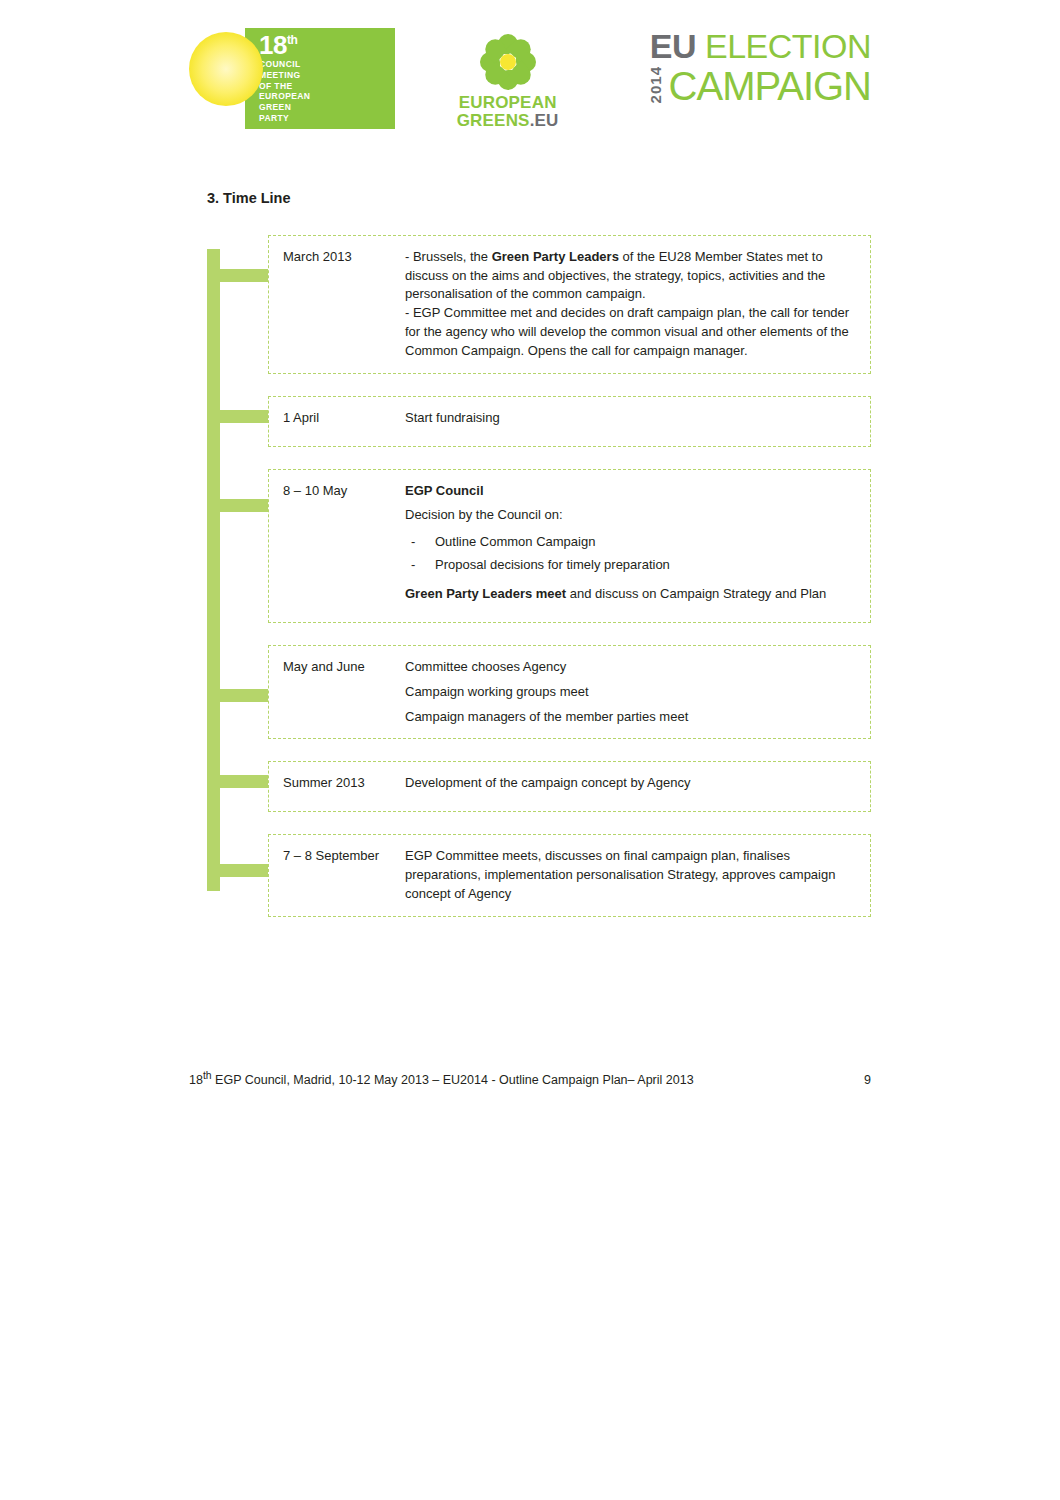18th
COUNCIL
MEETING
OF THE
EUROPEAN
GREEN
PARTY
EUROPEAN
GREENS.EU
EU ELECTION
2014 CAMPAIGN
3. Time Line
March 2013
- Brussels, the Green Party Leaders of the EU28 Member States met to discuss on the aims and objectives, the strategy, topics, activities and the personalisation of the common campaign.
- EGP Committee met and decides on draft campaign plan, the call for tender for the agency who will develop the common visual and other elements of the Common Campaign. Opens the call for campaign manager.
1 April
Start fundraising
8 – 10 May
EGP Council
Decision by the Council on:
Outline Common Campaign
Proposal decisions for timely preparation
Green Party Leaders meet and discuss on Campaign Strategy and Plan
May and June
Committee chooses Agency
Campaign working groups meet
Campaign managers of the member parties meet
Summer 2013
Development of the campaign concept by Agency
7 – 8 September
EGP Committee meets, discusses on final campaign plan, finalises preparations, implementation personalisation Strategy, approves campaign concept of Agency
18th EGP Council, Madrid, 10-12 May 2013 – EU2014 - Outline Campaign Plan– April 2013
9